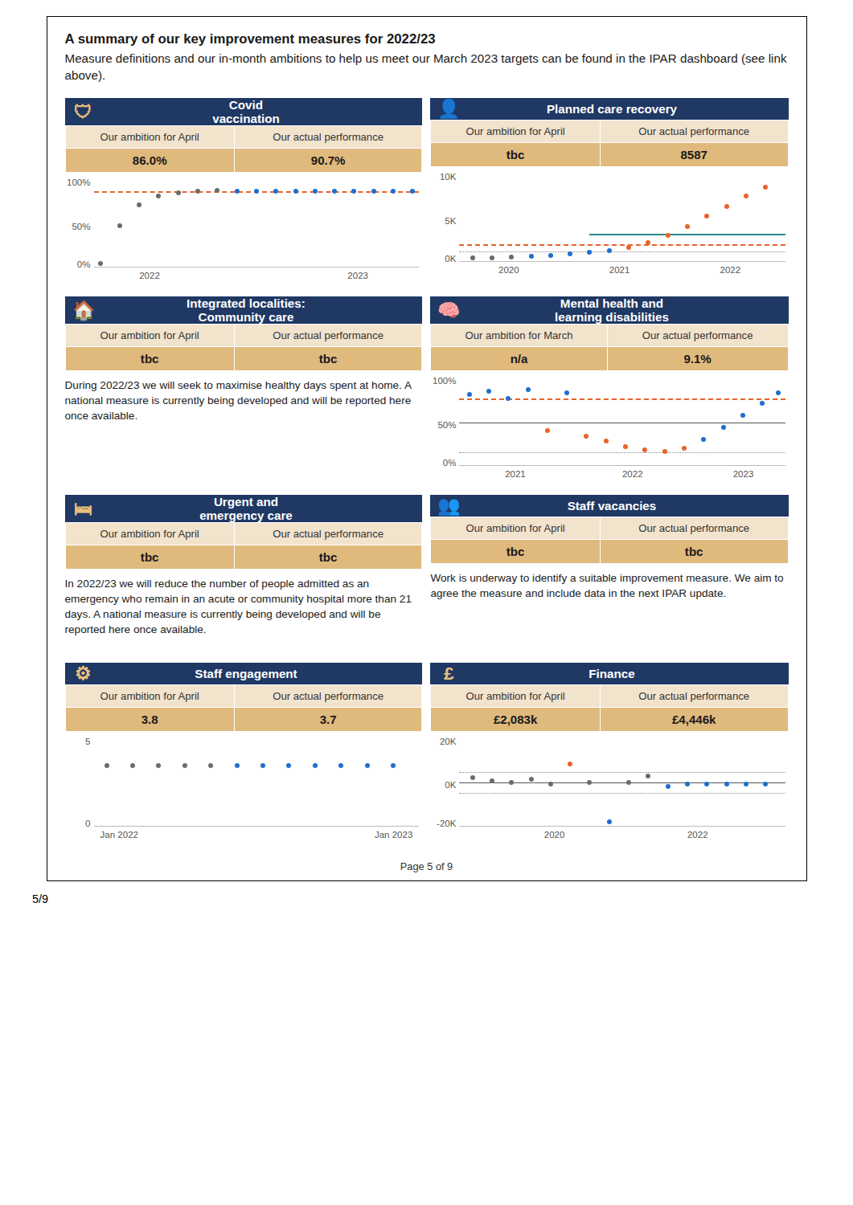A summary of our key improvement measures for 2022/23
Measure definitions and our in-month ambitions to help us meet our March 2023 targets can be found in the IPAR dashboard (see link above).
| 🛡 Covid vaccination / Our ambition for April / Our actual performance / / 86.0% / 90.7% / 100% 50% 0% 2022 2023 | 👤 Planned care recovery / Our ambition for April / Our actual performance / / tbc / 8587 / 10K 5K 0K 2020 2021 2022 |
| 🏠 Integrated localities: Community care / Our ambition for April / Our actual performance / / tbc / tbc / During 2022/23 we will seek to maximise healthy days spent at home. A national measure is currently being developed and will be reported here once available. | 🧠 Mental health and learning disabilities / Our ambition for March / Our actual performance / / n/a / 9.1% / 100% 50% 0% 2021 2022 2023 |
| 🛏 Urgent and emergency care / Our ambition for April / Our actual performance / / tbc / tbc / In 2022/23 we will reduce the number of people admitted as an emergency who remain in an acute or community hospital more than 21 days. A national measure is currently being developed and will be reported here once available. | 👥 Staff vacancies / Our ambition for April / Our actual performance / / tbc / tbc / Work is underway to identify a suitable improvement measure. We aim to agree the measure and include data in the next IPAR update. |
| ⚙ Staff engagement / Our ambition for April / Our actual performance / / 3.8 / 3.7 / 5 0 Jan 2022 Jan 2023 | £ Finance / Our ambition for April / Our actual performance / / £2,083k / £4,446k / 20K 0K -20K 2020 2022 |
Page 5 of 9
5/9